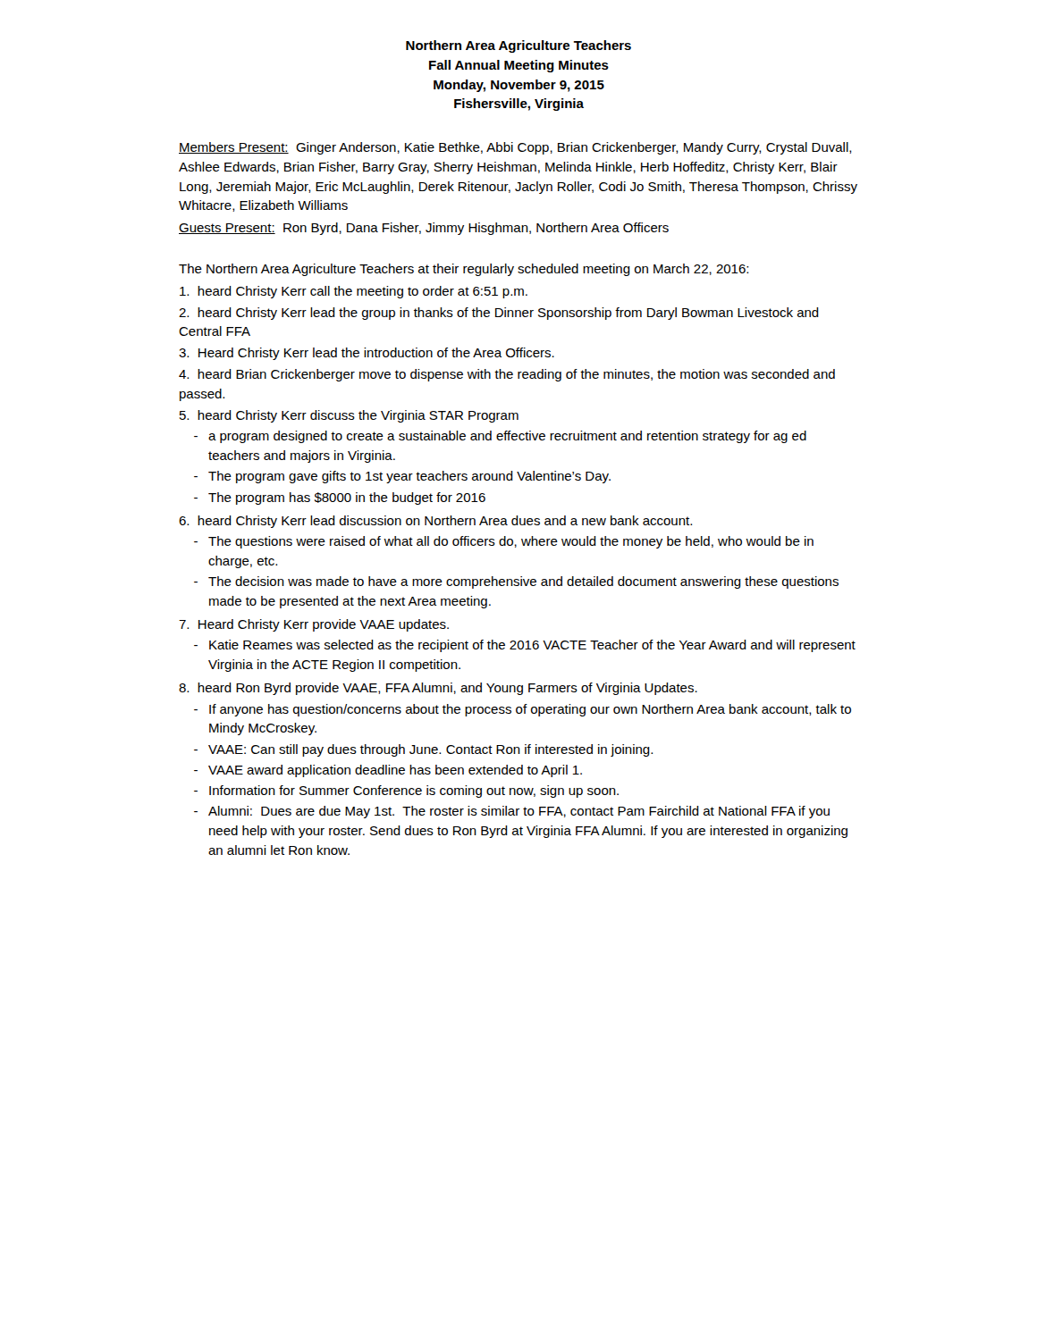Northern Area Agriculture Teachers
Fall Annual Meeting Minutes
Monday, November 9, 2015
Fishersville, Virginia
Members Present: Ginger Anderson, Katie Bethke, Abbi Copp, Brian Crickenberger, Mandy Curry, Crystal Duvall, Ashlee Edwards, Brian Fisher, Barry Gray, Sherry Heishman, Melinda Hinkle, Herb Hoffeditz, Christy Kerr, Blair Long, Jeremiah Major, Eric McLaughlin, Derek Ritenour, Jaclyn Roller, Codi Jo Smith, Theresa Thompson, Chrissy Whitacre, Elizabeth Williams
Guests Present: Ron Byrd, Dana Fisher, Jimmy Hisghman, Northern Area Officers
The Northern Area Agriculture Teachers at their regularly scheduled meeting on March 22, 2016:
1. heard Christy Kerr call the meeting to order at 6:51 p.m.
2. heard Christy Kerr lead the group in thanks of the Dinner Sponsorship from Daryl Bowman Livestock and Central FFA
3. Heard Christy Kerr lead the introduction of the Area Officers.
4. heard Brian Crickenberger move to dispense with the reading of the minutes, the motion was seconded and passed.
5. heard Christy Kerr discuss the Virginia STAR Program
a program designed to create a sustainable and effective recruitment and retention strategy for ag ed teachers and majors in Virginia.
The program gave gifts to 1st year teachers around Valentine’s Day.
The program has $8000 in the budget for 2016
6. heard Christy Kerr lead discussion on Northern Area dues and a new bank account.
The questions were raised of what all do officers do, where would the money be held, who would be in charge, etc.
The decision was made to have a more comprehensive and detailed document answering these questions made to be presented at the next Area meeting.
7. Heard Christy Kerr provide VAAE updates.
Katie Reames was selected as the recipient of the 2016 VACTE Teacher of the Year Award and will represent Virginia in the ACTE Region II competition.
8. heard Ron Byrd provide VAAE, FFA Alumni, and Young Farmers of Virginia Updates.
If anyone has question/concerns about the process of operating our own Northern Area bank account, talk to Mindy McCroskey.
VAAE: Can still pay dues through June. Contact Ron if interested in joining.
VAAE award application deadline has been extended to April 1.
Information for Summer Conference is coming out now, sign up soon.
Alumni: Dues are due May 1st. The roster is similar to FFA, contact Pam Fairchild at National FFA if you need help with your roster. Send dues to Ron Byrd at Virginia FFA Alumni. If you are interested in organizing an alumni let Ron know.